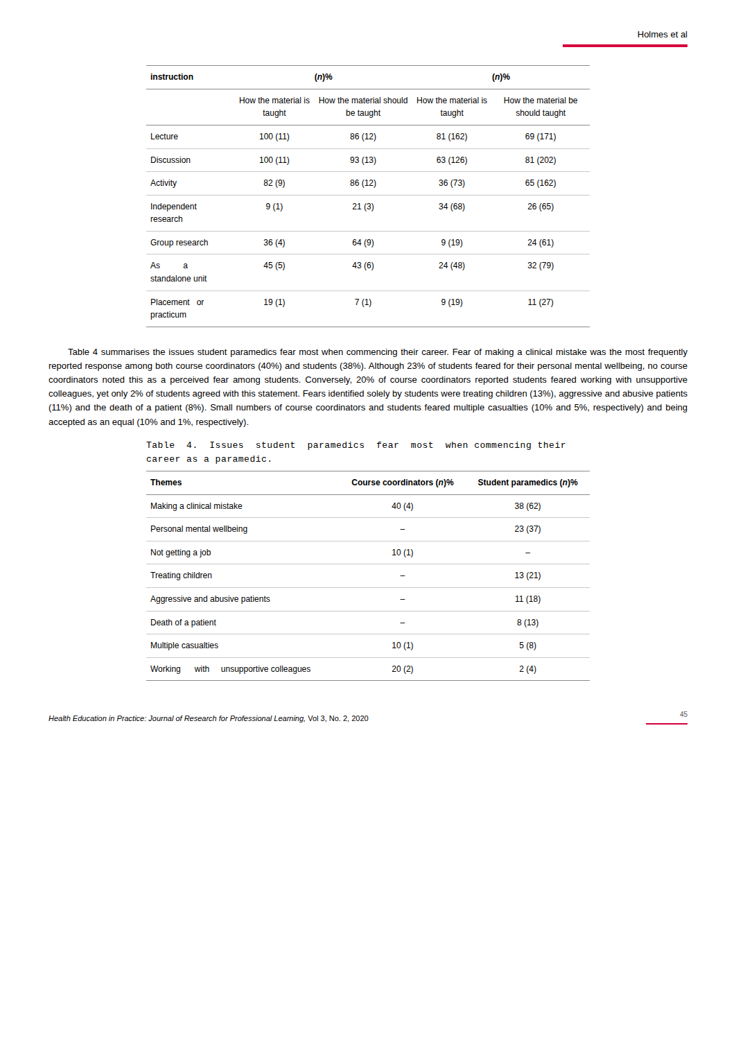Holmes et al
| instruction | ( n )% | ( n )% |
| --- | --- | --- |
| | How the material is taught | How the material should be taught | How the material is taught | How the material be should taught |
| Lecture | 100 (11) | 86 (12) | 81 (162) | 69 (171) |
| Discussion | 100 (11) | 93 (13) | 63 (126) | 81 (202) |
| Activity | 82 (9) | 86 (12) | 36 (73) | 65 (162) |
| Independent research | 9 (1) | 21 (3) | 34 (68) | 26 (65) |
| Group research | 36 (4) | 64 (9) | 9 (19) | 24 (61) |
| As a standalone unit | 45 (5) | 43 (6) | 24 (48) | 32 (79) |
| Placement or practicum | 19 (1) | 7 (1) | 9 (19) | 11 (27) |
Table 4 summarises the issues student paramedics fear most when commencing their career. Fear of making a clinical mistake was the most frequently reported response among both course coordinators (40%) and students (38%). Although 23% of students feared for their personal mental wellbeing, no course coordinators noted this as a perceived fear among students. Conversely, 20% of course coordinators reported students feared working with unsupportive colleagues, yet only 2% of students agreed with this statement. Fears identified solely by students were treating children (13%), aggressive and abusive patients (11%) and the death of a patient (8%). Small numbers of course coordinators and students feared multiple casualties (10% and 5%, respectively) and being accepted as an equal (10% and 1%, respectively).
Table 4. Issues student paramedics fear most when commencing their career as a paramedic.
| Themes | Course coordinators ( n )% | Student paramedics ( n )% |
| --- | --- | --- |
| Making a clinical mistake | 40 (4) | 38 (62) |
| Personal mental wellbeing | – | 23 (37) |
| Not getting a job | 10 (1) | – |
| Treating children | – | 13 (21) |
| Aggressive and abusive patients | – | 11 (18) |
| Death of a patient | – | 8 (13) |
| Multiple casualties | 10 (1) | 5 (8) |
| Working with unsupportive colleagues | 20 (2) | 2 (4) |
Health Education in Practice: Journal of Research for Professional Learning, Vol 3, No. 2, 2020
45